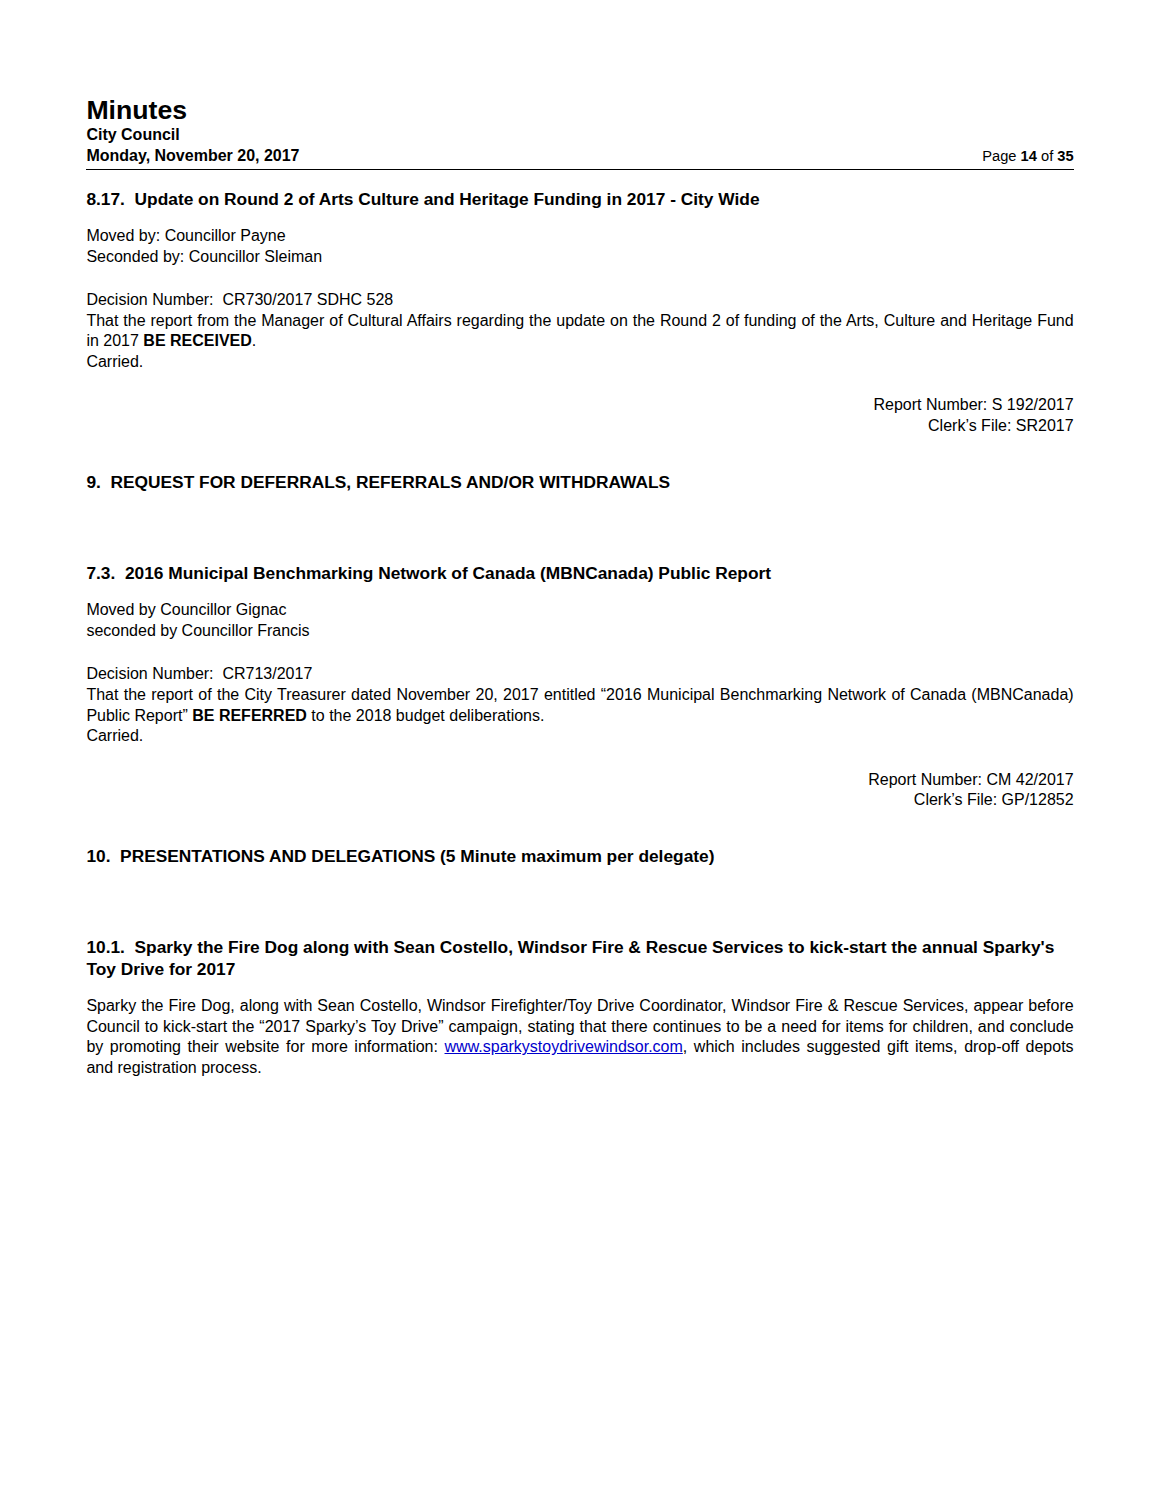Minutes
City Council
Monday, November 20, 2017 Page 14 of 35
8.17. Update on Round 2 of Arts Culture and Heritage Funding in 2017 - City Wide
Moved by: Councillor Payne
Seconded by: Councillor Sleiman
Decision Number: CR730/2017 SDHC 528
That the report from the Manager of Cultural Affairs regarding the update on the Round 2 of funding of the Arts, Culture and Heritage Fund in 2017 BE RECEIVED.
Carried.
Report Number: S 192/2017
Clerk’s File: SR2017
9. REQUEST FOR DEFERRALS, REFERRALS AND/OR WITHDRAWALS
7.3. 2016 Municipal Benchmarking Network of Canada (MBNCanada) Public Report
Moved by Councillor Gignac
seconded by Councillor Francis
Decision Number: CR713/2017
That the report of the City Treasurer dated November 20, 2017 entitled “2016 Municipal Benchmarking Network of Canada (MBNCanada) Public Report” BE REFERRED to the 2018 budget deliberations.
Carried.
Report Number: CM 42/2017
Clerk’s File: GP/12852
10. PRESENTATIONS AND DELEGATIONS (5 Minute maximum per delegate)
10.1. Sparky the Fire Dog along with Sean Costello, Windsor Fire & Rescue Services to kick-start the annual Sparky's Toy Drive for 2017
Sparky the Fire Dog, along with Sean Costello, Windsor Firefighter/Toy Drive Coordinator, Windsor Fire & Rescue Services, appear before Council to kick-start the “2017 Sparky’s Toy Drive” campaign, stating that there continues to be a need for items for children, and conclude by promoting their website for more information: www.sparkystoydrivewindsor.com, which includes suggested gift items, drop-off depots and registration process.